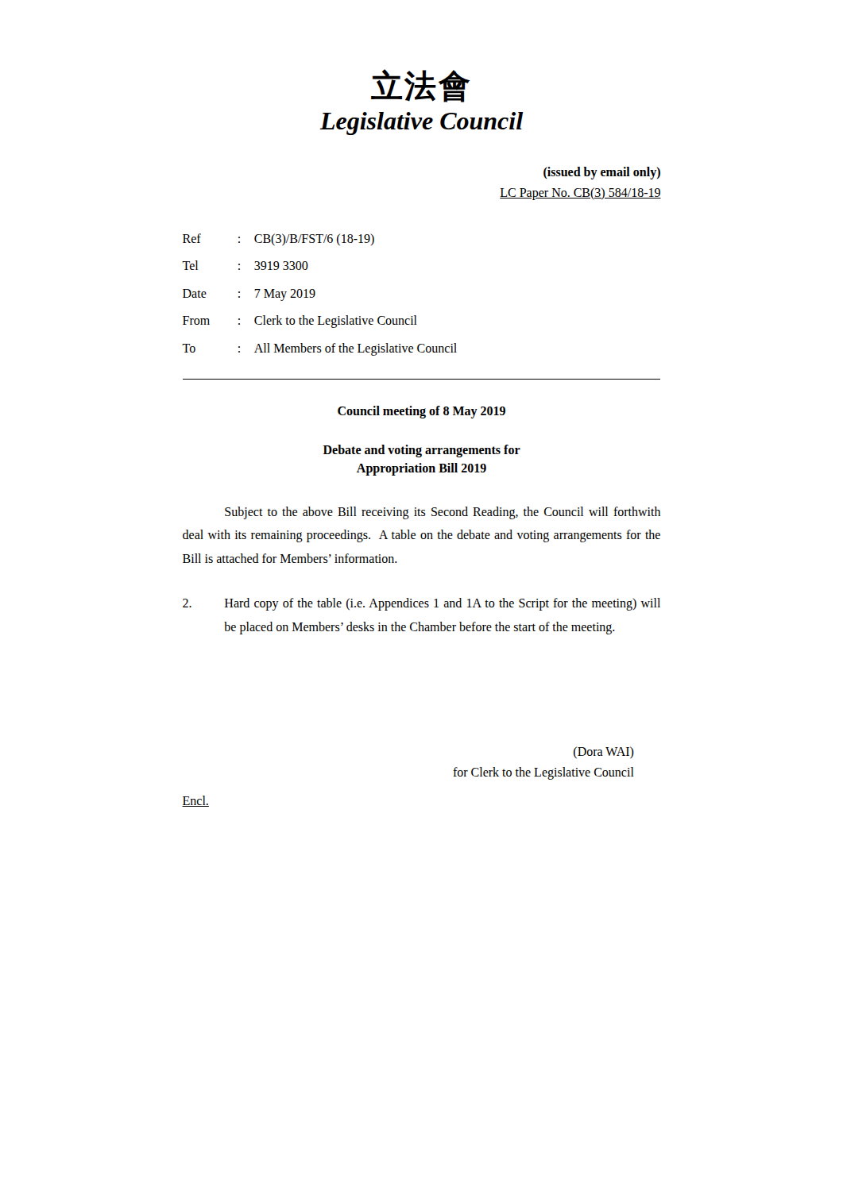立法會
Legislative Council
(issued by email only)
LC Paper No. CB(3) 584/18-19
| Ref | : | CB(3)/B/FST/6 (18-19) |
| Tel | : | 3919 3300 |
| Date | : | 7 May 2019 |
| From | : | Clerk to the Legislative Council |
| To | : | All Members of the Legislative Council |
Council meeting of 8 May 2019
Debate and voting arrangements for
Appropriation Bill 2019
Subject to the above Bill receiving its Second Reading, the Council will forthwith deal with its remaining proceedings. A table on the debate and voting arrangements for the Bill is attached for Members’ information.
2.
Hard copy of the table (i.e. Appendices 1 and 1A to the Script for the meeting) will be placed on Members’ desks in the Chamber before the start of the meeting.
(Dora WAI)
for Clerk to the Legislative Council
Encl.